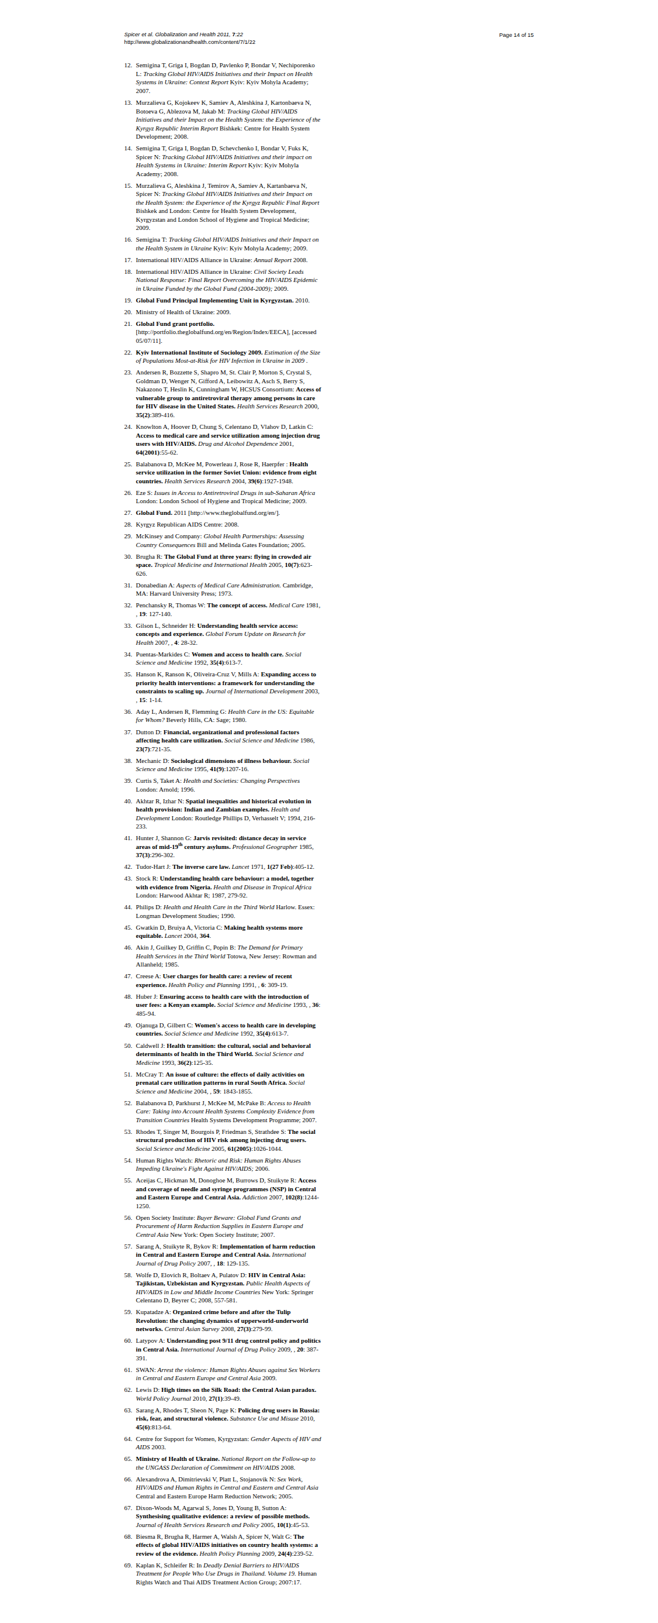Spicer et al. Globalization and Health 2011, 7:22
http://www.globalizationandhealth.com/content/7/1/22
Page 14 of 15
Semigina T, Griga I, Bogdan D, Pavlenko P, Bondar V, Nechiporenko L: Tracking Global HIV/AIDS Initiatives and their Impact on Health Systems in Ukraine: Context Report Kyiv: Kyiv Mohyla Academy; 2007.
Murzalieva G, Kojokeev K, Samiev A, Aleshkina J, Kartonbaeva N, Botoeva G, Ablezova M, Jakab M: Tracking Global HIV/AIDS Initiatives and their Impact on the Health System: the Experience of the Kyrgyz Republic Interim Report Bishkek: Centre for Health System Development; 2008.
Semigina T, Griga I, Bogdan D, Schevchenko I, Bondar V, Fuks K, Spicer N: Tracking Global HIV/AIDS Initiatives and their impact on Health Systems in Ukraine: Interim Report Kyiv: Kyiv Mohyla Academy; 2008.
Murzalieva G, Aleshkina J, Temirov A, Samiev A, Kartanbaeva N, Spicer N: Tracking Global HIV/AIDS Initiatives and their Impact on the Health System: the Experience of the Kyrgyz Republic Final Report Bishkek and London: Centre for Health System Development, Kyrgyzstan and London School of Hygiene and Tropical Medicine; 2009.
Semigina T: Tracking Global HIV/AIDS Initiatives and their Impact on the Health System in Ukraine Kyiv: Kyiv Mohyla Academy; 2009.
International HIV/AIDS Alliance in Ukraine: Annual Report 2008.
International HIV/AIDS Alliance in Ukraine: Civil Society Leads National Response: Final Report Overcoming the HIV/AIDS Epidemic in Ukraine Funded by the Global Fund (2004-2009); 2009.
Global Fund Principal Implementing Unit in Kyrgyzstan. 2010.
Ministry of Health of Ukraine: 2009.
Global Fund grant portfolio. [http://portfolio.theglobalfund.org/en/Region/Index/EECA], [accessed 05/07/11].
Kyiv International Institute of Sociology 2009. Estimation of the Size of Populations Most-at-Risk for HIV Infection in Ukraine in 2009 .
Andersen R, Bozzette S, Shapro M, St. Clair P, Morton S, Crystal S, Goldman D, Wenger N, Gifford A, Leibowitz A, Asch S, Berry S, Nakazono T, Heslin K, Cunningham W, HCSUS Consortium: Access of vulnerable group to antiretroviral therapy among persons in care for HIV disease in the United States. Health Services Research 2000, 35(2):389-416.
Knowlton A, Hoover D, Chung S, Celentano D, Vlahov D, Latkin C: Access to medical care and service utilization among injection drug users with HIV/AIDS. Drug and Alcohol Dependence 2001, 64(2001):55-62.
Balabanova D, McKee M, Powerleau J, Rose R, Haerpfer : Health service utilization in the former Soviet Union: evidence from eight countries. Health Services Research 2004, 39(6):1927-1948.
Eze S: Issues in Access to Antiretroviral Drugs in sub-Saharan Africa London: London School of Hygiene and Tropical Medicine; 2009.
Global Fund. 2011 [http://www.theglobalfund.org/en/].
Kyrgyz Republican AIDS Centre: 2008.
McKinsey and Company: Global Health Partnerships: Assessing Country Consequences Bill and Melinda Gates Foundation; 2005.
Brugha R: The Global Fund at three years: flying in crowded air space. Tropical Medicine and International Health 2005, 10(7):623-626.
Donabedian A: Aspects of Medical Care Administration. Cambridge, MA: Harvard University Press; 1973.
Penchansky R, Thomas W: The concept of access. Medical Care 1981, , 19: 127-140.
Gilson L, Schneider H: Understanding health service access: concepts and experience. Global Forum Update on Research for Health 2007, , 4: 28-32.
Puentas-Markides C: Women and access to health care. Social Science and Medicine 1992, 35(4):613-7.
Hanson K, Ranson K, Oliveira-Cruz V, Mills A: Expanding access to priority health interventions: a framework for understanding the constraints to scaling up. Journal of International Development 2003, , 15: 1-14.
Aday L, Andersen R, Flemming G: Health Care in the US: Equitable for Whom? Beverly Hills, CA: Sage; 1980.
Dutton D: Financial, organizational and professional factors affecting health care utilization. Social Science and Medicine 1986, 23(7):721-35.
Mechanic D: Sociological dimensions of illness behaviour. Social Science and Medicine 1995, 41(9):1207-16.
Curtis S, Taket A: Health and Societies: Changing Perspectives London: Arnold; 1996.
Akhtar R, Izhar N: Spatial inequalities and historical evolution in health provision: Indian and Zambian examples. Health and Development London: Routledge Phillips D, Verhasselt V; 1994, 216-233.
Hunter J, Shannon G: Jarvis revisited: distance decay in service areas of mid-19th century asylums. Professional Geographer 1985, 37(3):296-302.
Tudor-Hart J: The inverse care law. Lancet 1971, 1(27 Feb):405-12.
Stock R: Understanding health care behaviour: a model, together with evidence from Nigeria. Health and Disease in Tropical Africa London: Harwood Akhtar R; 1987, 279-92.
Philips D: Health and Health Care in the Third World Harlow. Essex: Longman Development Studies; 1990.
Gwatkin D, Bruiya A, Victoria C: Making health systems more equitable. Lancet 2004, 364.
Akin J, Guilkey D, Griffin C, Popin B: The Demand for Primary Health Services in the Third World Totowa, New Jersey: Rowman and Allanheld; 1985.
Creese A: User charges for health care: a review of recent experience. Health Policy and Planning 1991, , 6: 309-19.
Huber J: Ensuring access to health care with the introduction of user fees: a Kenyan example. Social Science and Medicine 1993, , 36: 485-94.
Ojanuga D, Gilbert C: Women's access to health care in developing countries. Social Science and Medicine 1992, 35(4):613-7.
Caldwell J: Health transition: the cultural, social and behavioral determinants of health in the Third World. Social Science and Medicine 1993, 36(2):125-35.
McCray T: An issue of culture: the effects of daily activities on prenatal care utilization patterns in rural South Africa. Social Science and Medicine 2004, , 59: 1843-1855.
Balabanova D, Parkhurst J, McKee M, McPake B: Access to Health Care: Taking into Account Health Systems Complexity Evidence from Transition Countries Health Systems Development Programme; 2007.
Rhodes T, Singer M, Bourgois P, Friedman S, Strathdee S: The social structural production of HIV risk among injecting drug users. Social Science and Medicine 2005, 61(2005):1026-1044.
Human Rights Watch: Rhetoric and Risk: Human Rights Abuses Impeding Ukraine's Fight Against HIV/AIDS; 2006.
Aceijas C, Hickman M, Donoghoe M, Burrows D, Stuikyte R: Access and coverage of needle and syringe programmes (NSP) in Central and Eastern Europe and Central Asia. Addiction 2007, 102(8):1244-1250.
Open Society Institute: Buyer Beware: Global Fund Grants and Procurement of Harm Reduction Supplies in Eastern Europe and Central Asia New York: Open Society Institute; 2007.
Sarang A, Stuikyte R, Bykov R: Implementation of harm reduction in Central and Eastern Europe and Central Asia. International Journal of Drug Policy 2007, , 18: 129-135.
Wolfe D, Elovich R, Boltaev A, Pulatov D: HIV in Central Asia: Tajikistan, Uzbekistan and Kyrgyzstan. Public Health Aspects of HIV/AIDS in Low and Middle Income Countries New York: Springer Celentano D, Beyrer C; 2008, 557-581.
Kupatadze A: Organized crime before and after the Tulip Revolution: the changing dynamics of upperworld-underworld networks. Central Asian Survey 2008, 27(3):279-99.
Latypov A: Understanding post 9/11 drug control policy and politics in Central Asia. International Journal of Drug Policy 2009, , 20: 387-391.
SWAN: Arrest the violence: Human Rights Abuses against Sex Workers in Central and Eastern Europe and Central Asia 2009.
Lewis D: High times on the Silk Road: the Central Asian paradox. World Policy Journal 2010, 27(1):39-49.
Sarang A, Rhodes T, Sheon N, Page K: Policing drug users in Russia: risk, fear, and structural violence. Substance Use and Misuse 2010, 45(6):813-64.
Centre for Support for Women, Kyrgyzstan: Gender Aspects of HIV and AIDS 2003.
Ministry of Health of Ukraine. National Report on the Follow-up to the UNGASS Declaration of Commitment on HIV/AIDS 2008.
Alexandrova A, Dimitrievski V, Platt L, Stojanovik N: Sex Work, HIV/AIDS and Human Rights in Central and Eastern and Central Asia Central and Eastern Europe Harm Reduction Network; 2005.
Dixon-Woods M, Agarwal S, Jones D, Young B, Sutton A: Synthesising qualitative evidence: a review of possible methods. Journal of Health Services Research and Policy 2005, 10(1):45-53.
Biesma R, Brugha R, Harmer A, Walsh A, Spicer N, Walt G: The effects of global HIV/AIDS initiatives on country health systems: a review of the evidence. Health Policy Planning 2009, 24(4):239-52.
Kaplan K, Schleifer R: In Deadly Denial Barriers to HIV/AIDS Treatment for People Who Use Drugs in Thailand. Volume 19. Human Rights Watch and Thai AIDS Treatment Action Group; 2007:17.